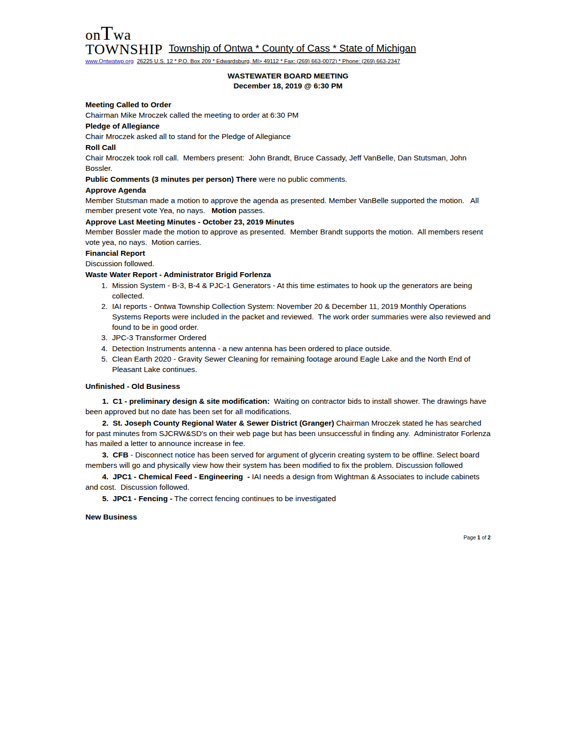on Twa
TOWNSHIP
Township of Ontwa * County of Cass * State of Michigan
www.Ontwatwp.org 26225 U.S. 12 * P.O. Box 209 * Edwardsburg, MI> 49112 * Fax: (269) 663-0072) * Phone: (269) 663-2347
WASTEWATER BOARD MEETING
December 18, 2019 @ 6:30 PM
Meeting Called to Order
Chairman Mike Mroczek called the meeting to order at 6:30 PM
Pledge of Allegiance
Chair Mroczek asked all to stand for the Pledge of Allegiance
Roll Call
Chair Mroczek took roll call. Members present: John Brandt, Bruce Cassady, Jeff VanBelle, Dan Stutsman, John Bossler.
Public Comments (3 minutes per person) There were no public comments.
Approve Agenda
Member Stutsman made a motion to approve the agenda as presented. Member VanBelle supported the motion. All member present vote Yea, no nays. Motion passes.
Approve Last Meeting Minutes - October 23, 2019 Minutes
Member Bossler made the motion to approve as presented. Member Brandt supports the motion. All members resent vote yea, no nays. Motion carries.
Financial Report
Discussion followed.
Waste Water Report - Administrator Brigid Forlenza
Mission System - B-3, B-4 & PJC-1 Generators - At this time estimates to hook up the generators are being collected.
IAI reports - Ontwa Township Collection System: November 20 & December 11, 2019 Monthly Operations Systems Reports were included in the packet and reviewed. The work order summaries were also reviewed and found to be in good order.
JPC-3 Transformer Ordered
Detection Instruments antenna - a new antenna has been ordered to place outside.
Clean Earth 2020 - Gravity Sewer Cleaning for remaining footage around Eagle Lake and the North End of Pleasant Lake continues.
Unfinished - Old Business
1. C1 - preliminary design & site modification: Waiting on contractor bids to install shower. The drawings have been approved but no date has been set for all modifications.
2. St. Joseph County Regional Water & Sewer District (Granger) Chairman Mroczek stated he has searched for past minutes from SJCRW&SD's on their web page but has been unsuccessful in finding any. Administrator Forlenza has mailed a letter to announce increase in fee.
3. CFB - Disconnect notice has been served for argument of glycerin creating system to be offline. Select board members will go and physically view how their system has been modified to fix the problem. Discussion followed
4. JPC1 - Chemical Feed - Engineering - IAI needs a design from Wightman & Associates to include cabinets and cost. Discussion followed.
5. JPC1 - Fencing - The correct fencing continues to be investigated
New Business
Page 1 of 2